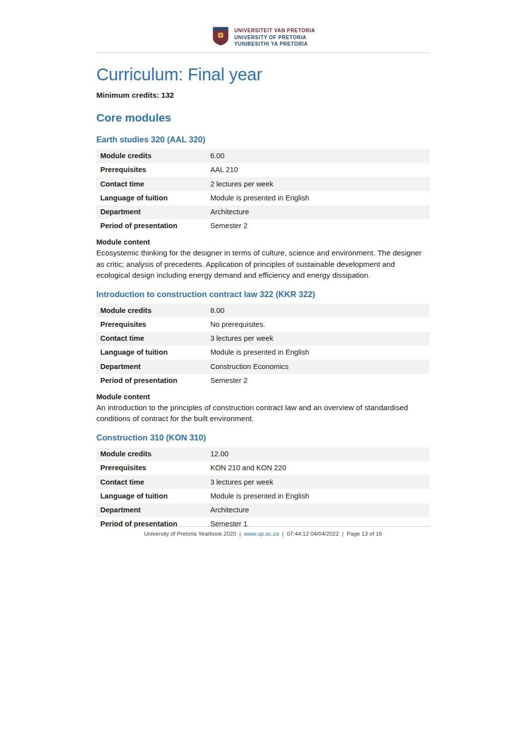Universiteit van Pretoria University of Pretoria Yunibesithi ya Pretoria
Curriculum: Final year
Minimum credits: 132
Core modules
Earth studies 320 (AAL 320)
| Module credits | 6.00 |
| Prerequisites | AAL 210 |
| Contact time | 2 lectures per week |
| Language of tuition | Module is presented in English |
| Department | Architecture |
| Period of presentation | Semester 2 |
Module content
Ecosystemic thinking for the designer in terms of culture, science and environment. The designer as critic; analysis of precedents. Application of principles of sustainable development and ecological design including energy demand and efficiency and energy dissipation.
Introduction to construction contract law 322 (KKR 322)
| Module credits | 8.00 |
| Prerequisites | No prerequisites. |
| Contact time | 3 lectures per week |
| Language of tuition | Module is presented in English |
| Department | Construction Economics |
| Period of presentation | Semester 2 |
Module content
An introduction to the principles of construction contract law and an overview of standardised conditions of contract for the built environment.
Construction 310 (KON 310)
| Module credits | 12.00 |
| Prerequisites | KON 210 and KON 220 |
| Contact time | 3 lectures per week |
| Language of tuition | Module is presented in English |
| Department | Architecture |
| Period of presentation | Semester 1 |
University of Pretoria Yearbook 2020 | www.up.ac.za | 07:44:12 04/04/2022 | Page 13 of 16